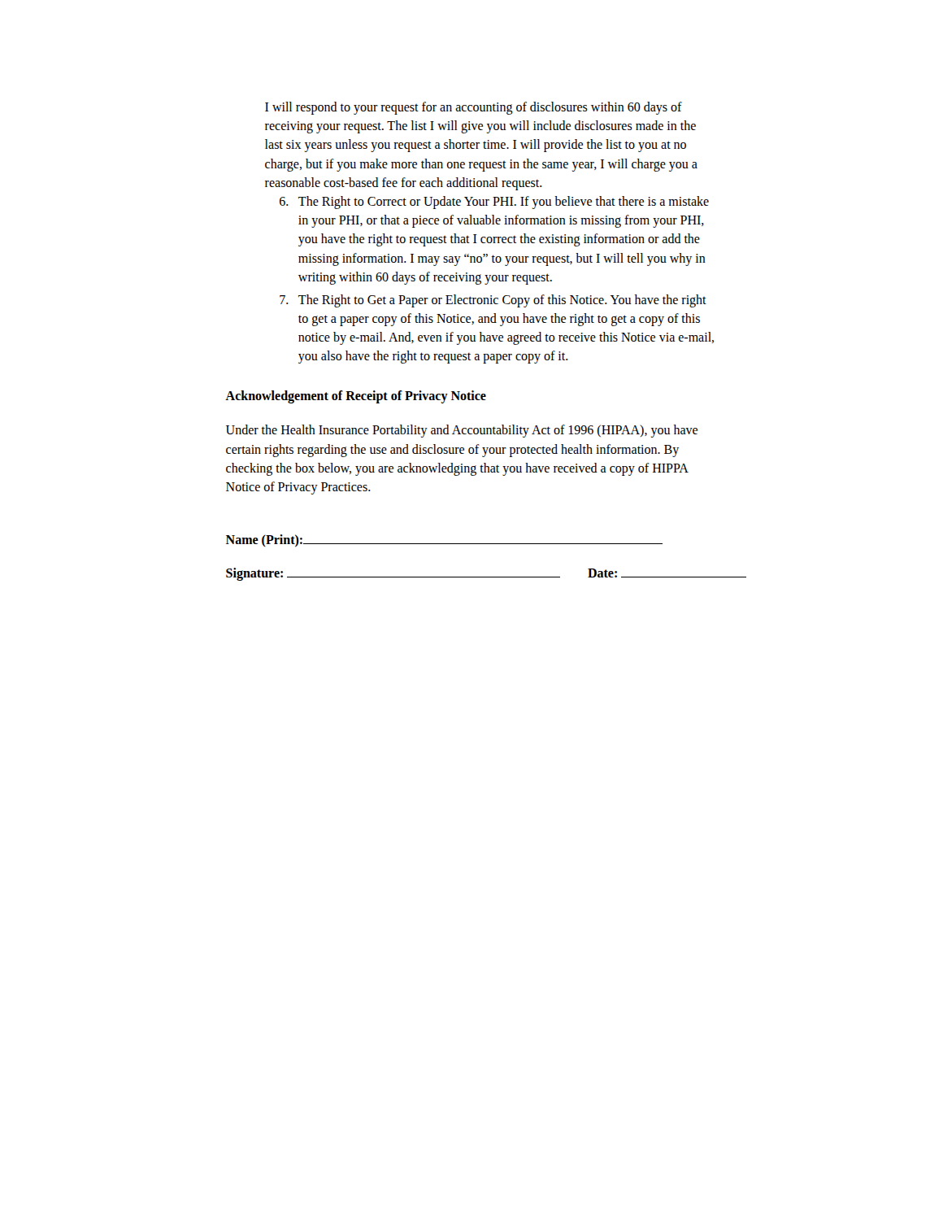I will respond to your request for an accounting of disclosures within 60 days of receiving your request. The list I will give you will include disclosures made in the last six years unless you request a shorter time. I will provide the list to you at no charge, but if you make more than one request in the same year, I will charge you a reasonable cost-based fee for each additional request.
The Right to Correct or Update Your PHI. If you believe that there is a mistake in your PHI, or that a piece of valuable information is missing from your PHI, you have the right to request that I correct the existing information or add the missing information. I may say “no” to your request, but I will tell you why in writing within 60 days of receiving your request.
The Right to Get a Paper or Electronic Copy of this Notice. You have the right to get a paper copy of this Notice, and you have the right to get a copy of this notice by e-mail. And, even if you have agreed to receive this Notice via e-mail, you also have the right to request a paper copy of it.
Acknowledgement of Receipt of Privacy Notice
Under the Health Insurance Portability and Accountability Act of 1996 (HIPAA), you have certain rights regarding the use and disclosure of your protected health information. By checking the box below, you are acknowledging that you have received a copy of HIPPA Notice of Privacy Practices.
Name (Print):
Signature: Date: